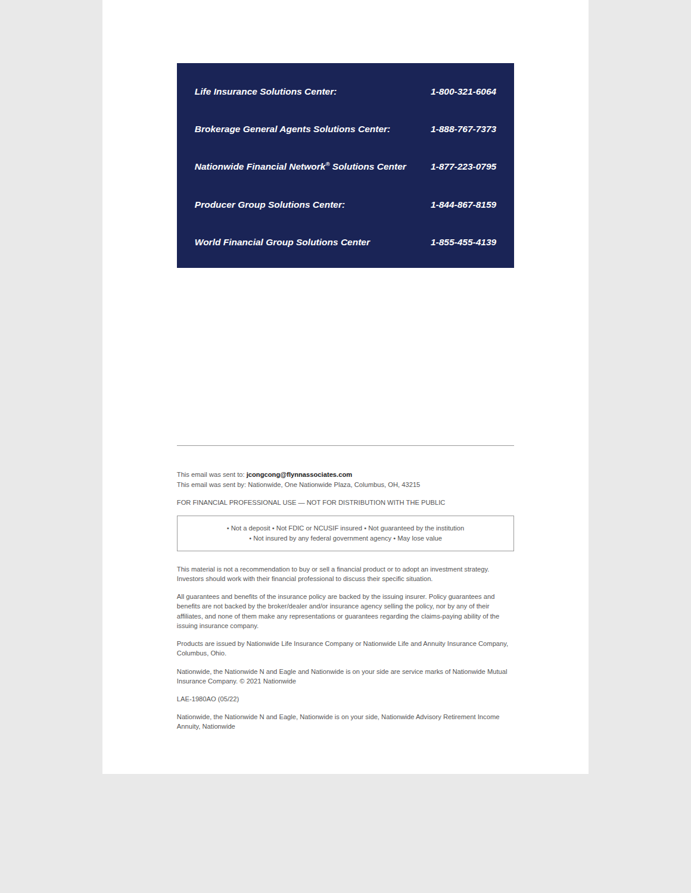| Life Insurance Solutions Center: | 1-800-321-6064 |
| Brokerage General Agents Solutions Center: | 1-888-767-7373 |
| Nationwide Financial Network ® Solutions Center | 1-877-223-0795 |
| Producer Group Solutions Center: | 1-844-867-8159 |
| World Financial Group Solutions Center | 1-855-455-4139 |
This email was sent to: jcongcong@flynnassociates.com
This email was sent by: Nationwide, One Nationwide Plaza, Columbus, OH, 43215
FOR FINANCIAL PROFESSIONAL USE — NOT FOR DISTRIBUTION WITH THE PUBLIC
• Not a deposit • Not FDIC or NCUSIF insured • Not guaranteed by the institution
• Not insured by any federal government agency • May lose value
This material is not a recommendation to buy or sell a financial product or to adopt an investment strategy. Investors should work with their financial professional to discuss their specific situation.
All guarantees and benefits of the insurance policy are backed by the issuing insurer. Policy guarantees and benefits are not backed by the broker/dealer and/or insurance agency selling the policy, nor by any of their affiliates, and none of them make any representations or guarantees regarding the claims-paying ability of the issuing insurance company.
Products are issued by Nationwide Life Insurance Company or Nationwide Life and Annuity Insurance Company, Columbus, Ohio.
Nationwide, the Nationwide N and Eagle and Nationwide is on your side are service marks of Nationwide Mutual Insurance Company. © 2021 Nationwide
LAE-1980AO (05/22)
Nationwide, the Nationwide N and Eagle, Nationwide is on your side, Nationwide Advisory Retirement Income Annuity, Nationwide